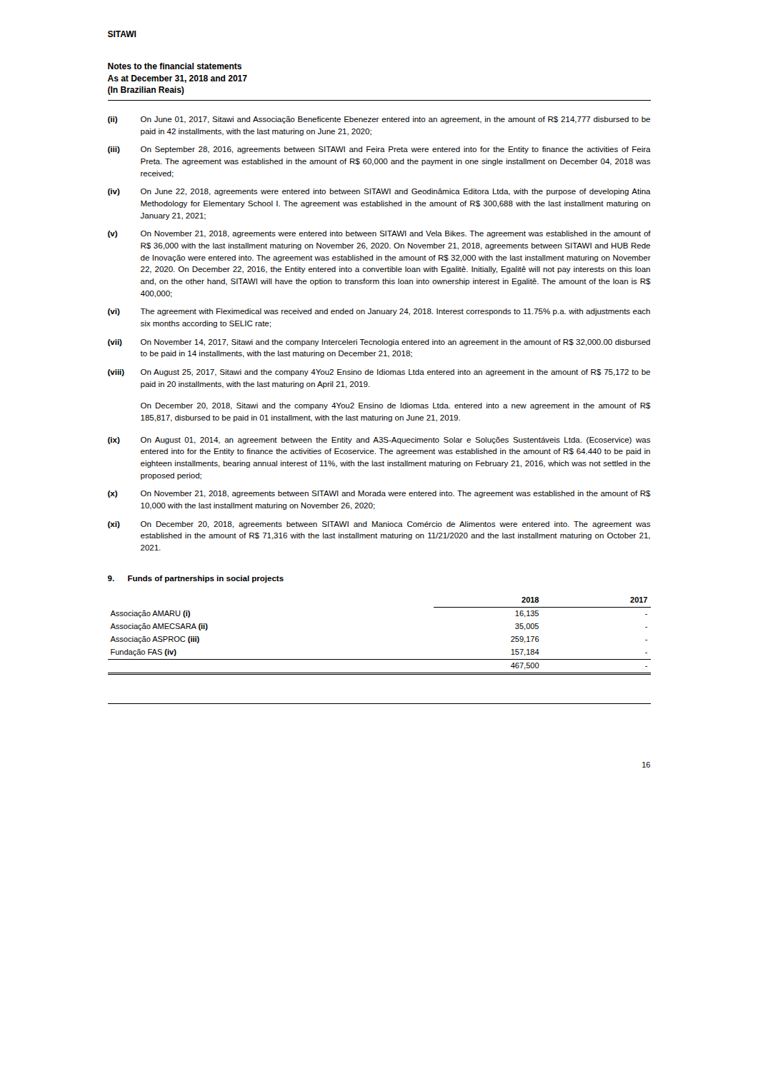SITAWI
Notes to the financial statements
As at December 31, 2018 and 2017
(In Brazilian Reais)
(ii) On June 01, 2017, Sitawi and Associação Beneficente Ebenezer entered into an agreement, in the amount of R$ 214,777 disbursed to be paid in 42 installments, with the last maturing on June 21, 2020;
(iii) On September 28, 2016, agreements between SITAWI and Feira Preta were entered into for the Entity to finance the activities of Feira Preta. The agreement was established in the amount of R$ 60,000 and the payment in one single installment on December 04, 2018 was received;
(iv) On June 22, 2018, agreements were entered into between SITAWI and Geodinâmica Editora Ltda, with the purpose of developing Atina Methodology for Elementary School I. The agreement was established in the amount of R$ 300,688 with the last installment maturing on January 21, 2021;
(v) On November 21, 2018, agreements were entered into between SITAWI and Vela Bikes. The agreement was established in the amount of R$ 36,000 with the last installment maturing on November 26, 2020. On November 21, 2018, agreements between SITAWI and HUB Rede de Inovação were entered into. The agreement was established in the amount of R$ 32,000 with the last installment maturing on November 22, 2020. On December 22, 2016, the Entity entered into a convertible loan with Egalitê. Initially, Egalitê will not pay interests on this loan and, on the other hand, SITAWI will have the option to transform this loan into ownership interest in Egalitê. The amount of the loan is R$ 400,000;
(vi) The agreement with Fleximedical was received and ended on January 24, 2018. Interest corresponds to 11.75% p.a. with adjustments each six months according to SELIC rate;
(vii) On November 14, 2017, Sitawi and the company Interceleri Tecnologia entered into an agreement in the amount of R$ 32,000.00 disbursed to be paid in 14 installments, with the last maturing on December 21, 2018;
(viii) On August 25, 2017, Sitawi and the company 4You2 Ensino de Idiomas Ltda entered into an agreement in the amount of R$ 75,172 to be paid in 20 installments, with the last maturing on April 21, 2019.
On December 20, 2018, Sitawi and the company 4You2 Ensino de Idiomas Ltda. entered into a new agreement in the amount of R$ 185,817, disbursed to be paid in 01 installment, with the last maturing on June 21, 2019.
(ix) On August 01, 2014, an agreement between the Entity and A3S-Aquecimento Solar e Soluções Sustentáveis Ltda. (Ecoservice) was entered into for the Entity to finance the activities of Ecoservice. The agreement was established in the amount of R$ 64.440 to be paid in eighteen installments, bearing annual interest of 11%, with the last installment maturing on February 21, 2016, which was not settled in the proposed period;
(x) On November 21, 2018, agreements between SITAWI and Morada were entered into. The agreement was established in the amount of R$ 10,000 with the last installment maturing on November 26, 2020;
(xi) On December 20, 2018, agreements between SITAWI and Manioca Comércio de Alimentos were entered into. The agreement was established in the amount of R$ 71,316 with the last installment maturing on 11/21/2020 and the last installment maturing on October 21, 2021.
9. Funds of partnerships in social projects
| | 2018 | 2017 |
| Associação AMARU (i) | 16,135 | - |
| Associação AMECSARA (ii) | 35,005 | - |
| Associação ASPROC (iii) | 259,176 | - |
| Fundação FAS (iv) | 157,184 | - |
| | 467,500 | - |
16